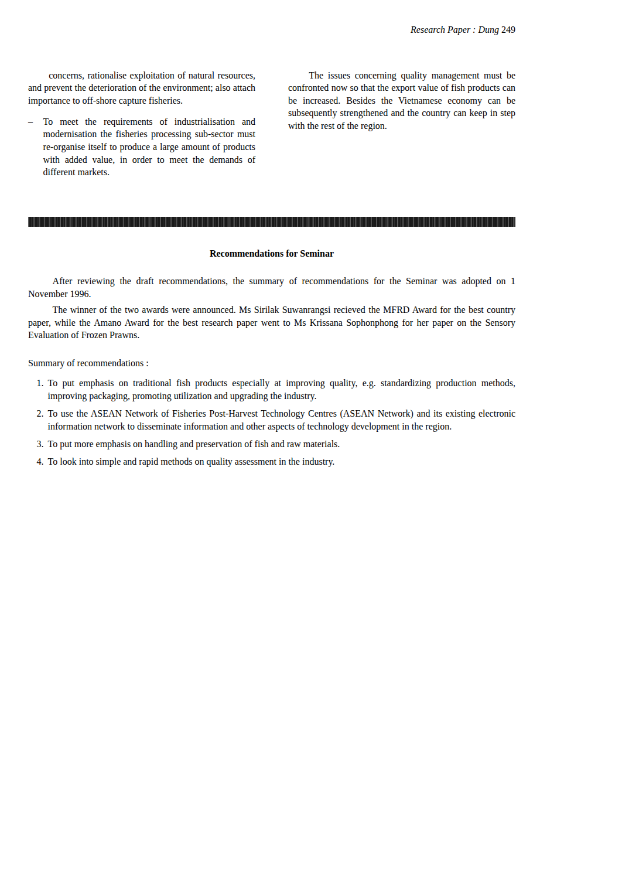Research Paper : Dung 249
concerns, rationalise exploitation of natural resources, and prevent the deterioration of the environment; also attach importance to off-shore capture fisheries.
To meet the requirements of industrialisation and modernisation the fisheries processing sub-sector must re-organise itself to produce a large amount of products with added value, in order to meet the demands of different markets.
The issues concerning quality management must be confronted now so that the export value of fish products can be increased. Besides the Vietnamese economy can be subsequently strengthened and the country can keep in step with the rest of the region.
Recommendations for Seminar
After reviewing the draft recommendations, the summary of recommendations for the Seminar was adopted on 1 November 1996.
The winner of the two awards were announced. Ms Sirilak Suwanrangsi recieved the MFRD Award for the best country paper, while the Amano Award for the best research paper went to Ms Krissana Sophonphong for her paper on the Sensory Evaluation of Frozen Prawns.
Summary of recommendations :
To put emphasis on traditional fish products especially at improving quality, e.g. standardizing production methods, improving packaging, promoting utilization and upgrading the industry.
To use the ASEAN Network of Fisheries Post-Harvest Technology Centres (ASEAN Network) and its existing electronic information network to disseminate information and other aspects of technology development in the region.
To put more emphasis on handling and preservation of fish and raw materials.
To look into simple and rapid methods on quality assessment in the industry.